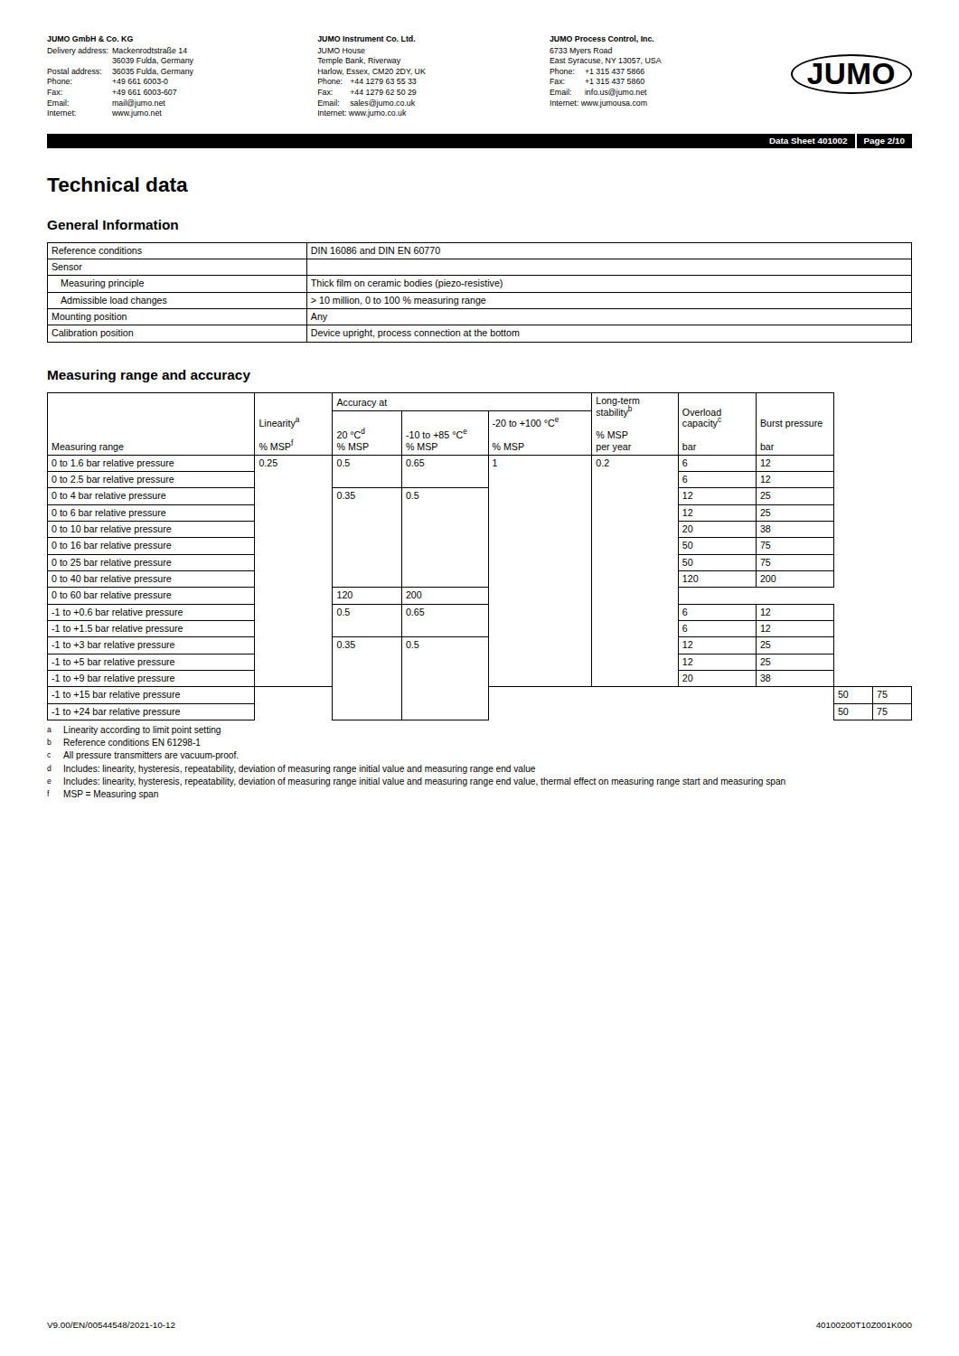JUMO GmbH & Co. KG
| Delivery address: | Mackenrodtstraße 14 |
| | 36039 Fulda, Germany |
| Postal address: | 36035 Fulda, Germany |
| Phone: | +49 661 6003-0 |
| Fax: | +49 661 6003-607 |
| Email: | mail@jumo.net |
| Internet: | www.jumo.net |
JUMO Instrument Co. Ltd.
| JUMO House |
| Temple Bank, Riverway |
| Harlow, Essex, CM20 2DY, UK |
| Phone: | +44 1279 63 55 33 |
| Fax: | +44 1279 62 50 29 |
| Email: | sales@jumo.co.uk |
| Internet: www.jumo.co.uk |
JUMO Process Control, Inc.
| 6733 Myers Road |
| East Syracuse, NY 13057, USA |
| Phone: | +1 315 437 5866 |
| Fax: | +1 315 437 5860 |
| Email: | info.us@jumo.net |
| Internet: www.jumousa.com |
JUMO
Data Sheet 401002
Page 2/10
Technical data
General Information
| Reference conditions | DIN 16086 and DIN EN 60770 |
| Sensor | |
| Measuring principle | Thick film on ceramic bodies (piezo-resistive) |
| Admissible load changes | > 10 million, 0 to 100 % measuring range |
| Mounting position | Any |
| Calibration position | Device upright, process connection at the bottom |
Measuring range and accuracy
| Measuring range | Linearity a % MSP f | Accuracy at | Long-term stability b % MSP per year | Overload capacity c bar | Burst pressure bar |
| --- | --- | --- | --- | --- | --- |
| 20 °C d % MSP | -10 to +85 °C e % MSP | -20 to +100 °C e % MSP |
| 0 to 1.6 bar relative pressure | 0.25 | 0.5 | 0.65 | 1 | 0.2 | 6 | 12 |
| 0 to 2.5 bar relative pressure | 6 | 12 |
| 0 to 4 bar relative pressure | 0.35 | 0.5 | 12 | 25 |
| 0 to 6 bar relative pressure | 12 | 25 |
| 0 to 10 bar relative pressure | 20 | 38 |
| 0 to 16 bar relative pressure | 50 | 75 |
| 0 to 25 bar relative pressure | 50 | 75 |
| 0 to 40 bar relative pressure | 120 | 200 |
| 0 to 60 bar relative pressure | 120 | 200 |
| -1 to +0.6 bar relative pressure | 0.5 | 0.65 | 6 | 12 |
| -1 to +1.5 bar relative pressure | 6 | 12 |
| -1 to +3 bar relative pressure | 0.35 | 0.5 | 12 | 25 |
| -1 to +5 bar relative pressure | 12 | 25 |
| -1 to +9 bar relative pressure | 20 | 38 |
| -1 to +15 bar relative pressure | | | | | | 50 | 75 |
| -1 to +24 bar relative pressure | | | | | | 50 | 75 |
aLinearity according to limit point setting
bReference conditions EN 61298-1
cAll pressure transmitters are vacuum-proof.
dIncludes: linearity, hysteresis, repeatability, deviation of measuring range initial value and measuring range end value
eIncludes: linearity, hysteresis, repeatability, deviation of measuring range initial value and measuring range end value, thermal effect on measuring range start and measuring span
fMSP = Measuring span
V9.00/EN/00544548/2021-10-12
40100200T10Z001K000